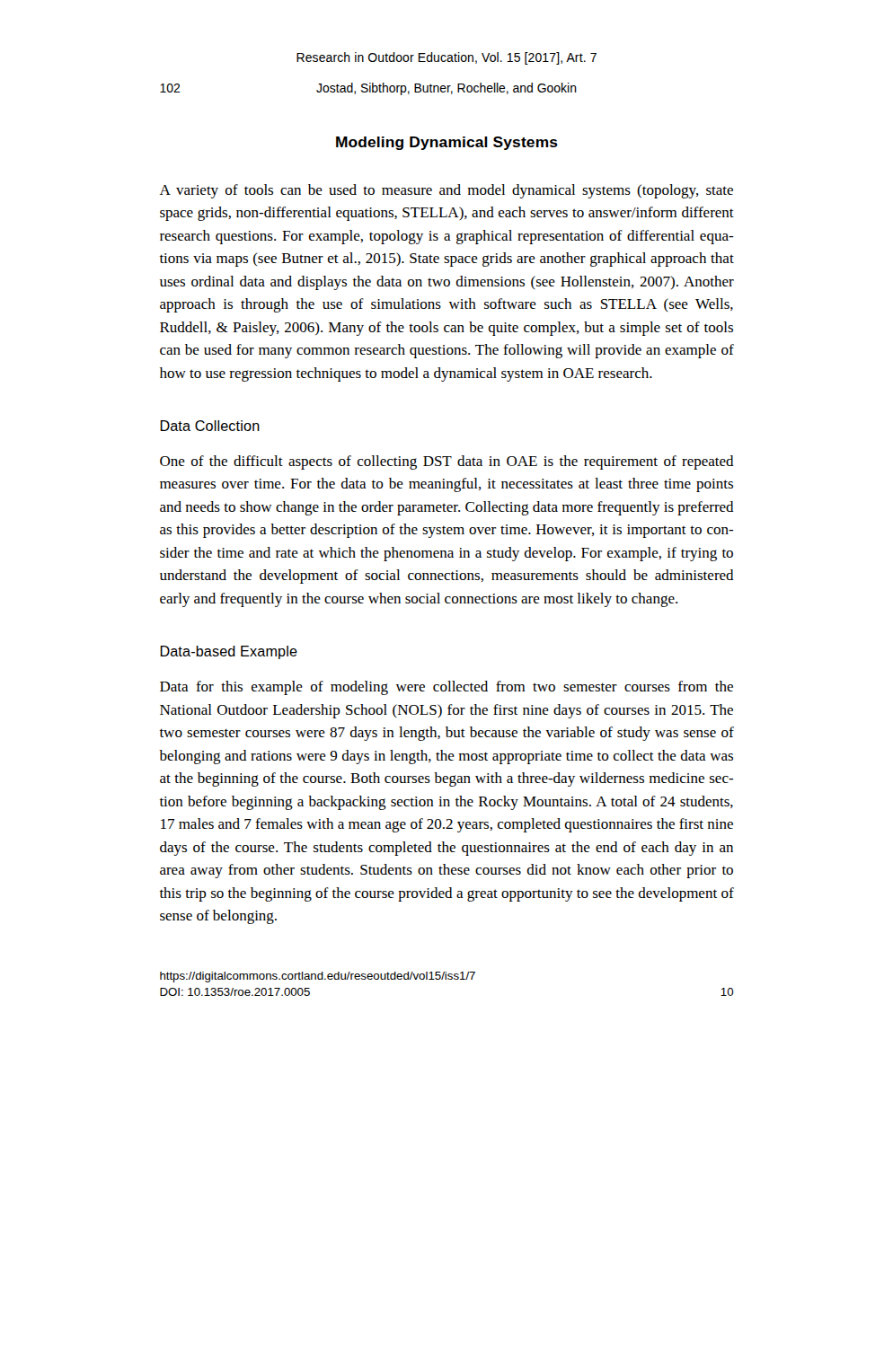Research in Outdoor Education, Vol. 15 [2017], Art. 7
102 Jostad, Sibthorp, Butner, Rochelle, and Gookin
Modeling Dynamical Systems
A variety of tools can be used to measure and model dynamical systems (topology, state space grids, non-differential equations, STELLA), and each serves to answer/inform different research questions. For example, topology is a graphical representation of differential equations via maps (see Butner et al., 2015). State space grids are another graphical approach that uses ordinal data and displays the data on two dimensions (see Hollenstein, 2007). Another approach is through the use of simulations with software such as STELLA (see Wells, Ruddell, & Paisley, 2006). Many of the tools can be quite complex, but a simple set of tools can be used for many common research questions. The following will provide an example of how to use regression techniques to model a dynamical system in OAE research.
Data Collection
One of the difficult aspects of collecting DST data in OAE is the requirement of repeated measures over time. For the data to be meaningful, it necessitates at least three time points and needs to show change in the order parameter. Collecting data more frequently is preferred as this provides a better description of the system over time. However, it is important to consider the time and rate at which the phenomena in a study develop. For example, if trying to understand the development of social connections, measurements should be administered early and frequently in the course when social connections are most likely to change.
Data-based Example
Data for this example of modeling were collected from two semester courses from the National Outdoor Leadership School (NOLS) for the first nine days of courses in 2015. The two semester courses were 87 days in length, but because the variable of study was sense of belonging and rations were 9 days in length, the most appropriate time to collect the data was at the beginning of the course. Both courses began with a three-day wilderness medicine section before beginning a backpacking section in the Rocky Mountains. A total of 24 students, 17 males and 7 females with a mean age of 20.2 years, completed questionnaires the first nine days of the course. The students completed the questionnaires at the end of each day in an area away from other students. Students on these courses did not know each other prior to this trip so the beginning of the course provided a great opportunity to see the development of sense of belonging.
https://digitalcommons.cortland.edu/reseoutded/vol15/iss1/7
DOI: 10.1353/roe.2017.0005
10